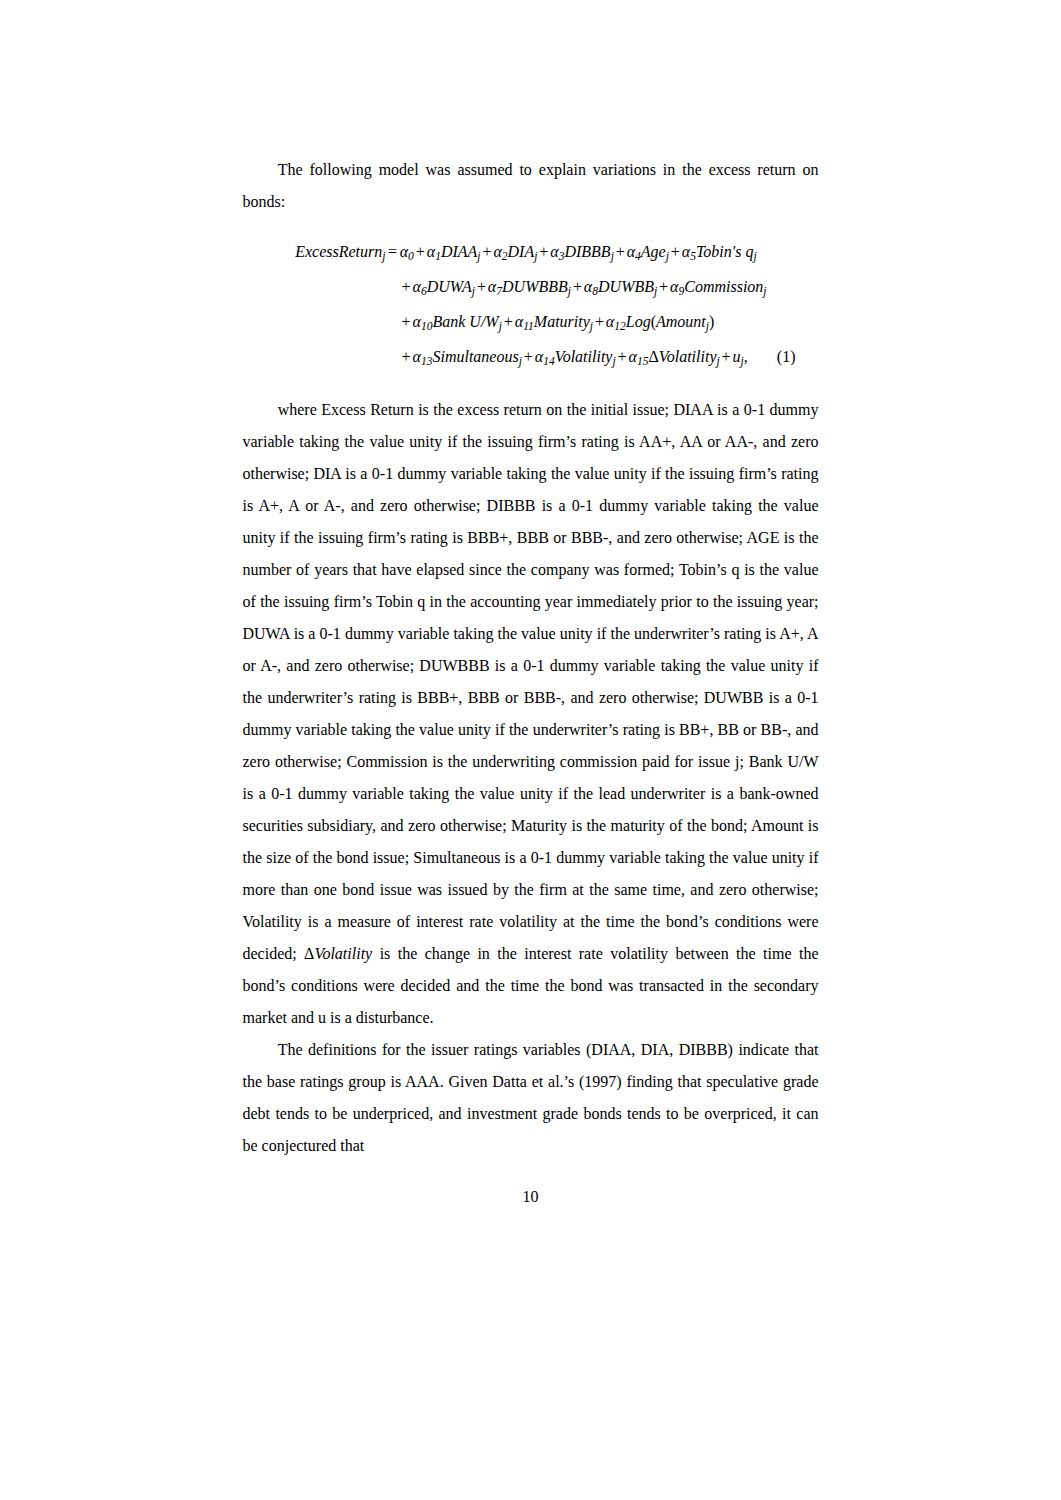The following model was assumed to explain variations in the excess return on bonds:
| ExcessReturn j | = | α 0 + α 1 DIAA j + α 2 DIA j + α 3 DIBBB j + α 4 Age j + α 5 Tobin′s q j | |
| | | + α 6 DUWA j + α 7 DUWBBB j + α 8 DUWBB j + α 9 Commission j | |
| | | + α 10 Bank U/W j + α 11 Maturity j + α 12 Log ( Amount j ) | |
| | | + α 13 Simultaneous j + α 14 Volatility j + α 15 Δ Volatility j + u j , | (1) |
where Excess Return is the excess return on the initial issue; DIAA is a 0-1 dummy variable taking the value unity if the issuing firm’s rating is AA+, AA or AA-, and zero otherwise; DIA is a 0-1 dummy variable taking the value unity if the issuing firm’s rating is A+, A or A-, and zero otherwise; DIBBB is a 0-1 dummy variable taking the value unity if the issuing firm’s rating is BBB+, BBB or BBB-, and zero otherwise; AGE is the number of years that have elapsed since the company was formed; Tobin’s q is the value of the issuing firm’s Tobin q in the accounting year immediately prior to the issuing year; DUWA is a 0-1 dummy variable taking the value unity if the underwriter’s rating is A+, A or A-, and zero otherwise; DUWBBB is a 0-1 dummy variable taking the value unity if the underwriter’s rating is BBB+, BBB or BBB-, and zero otherwise; DUWBB is a 0-1 dummy variable taking the value unity if the underwriter’s rating is BB+, BB or BB-, and zero otherwise; Commission is the underwriting commission paid for issue j; Bank U/W is a 0-1 dummy variable taking the value unity if the lead underwriter is a bank-owned securities subsidiary, and zero otherwise; Maturity is the maturity of the bond; Amount is the size of the bond issue; Simultaneous is a 0-1 dummy variable taking the value unity if more than one bond issue was issued by the firm at the same time, and zero otherwise; Volatility is a measure of interest rate volatility at the time the bond’s conditions were decided; ΔVolatility is the change in the interest rate volatility between the time the bond’s conditions were decided and the time the bond was transacted in the secondary market and u is a disturbance.
The definitions for the issuer ratings variables (DIAA, DIA, DIBBB) indicate that the base ratings group is AAA. Given Datta et al.’s (1997) finding that speculative grade debt tends to be underpriced, and investment grade bonds tends to be overpriced, it can be conjectured that
10